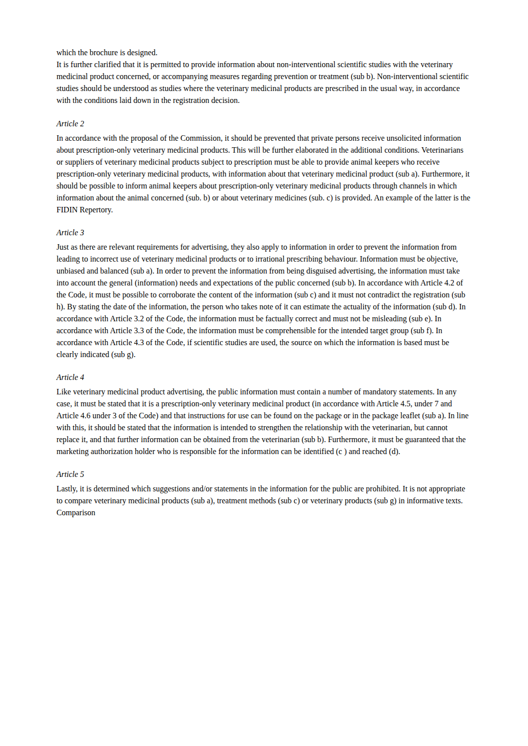which the brochure is designed.
It is further clarified that it is permitted to provide information about non-interventional scientific studies with the veterinary medicinal product concerned, or accompanying measures regarding prevention or treatment (sub b). Non-interventional scientific studies should be understood as studies where the veterinary medicinal products are prescribed in the usual way, in accordance with the conditions laid down in the registration decision.
Article 2
In accordance with the proposal of the Commission, it should be prevented that private persons receive unsolicited information about prescription-only veterinary medicinal products. This will be further elaborated in the additional conditions. Veterinarians or suppliers of veterinary medicinal products subject to prescription must be able to provide animal keepers who receive prescription-only veterinary medicinal products, with information about that veterinary medicinal product (sub a). Furthermore, it should be possible to inform animal keepers about prescription-only veterinary medicinal products through channels in which information about the animal concerned (sub. b) or about veterinary medicines (sub. c) is provided. An example of the latter is the FIDIN Repertory.
Article 3
Just as there are relevant requirements for advertising, they also apply to information in order to prevent the information from leading to incorrect use of veterinary medicinal products or to irrational prescribing behaviour. Information must be objective, unbiased and balanced (sub a). In order to prevent the information from being disguised advertising, the information must take into account the general (information) needs and expectations of the public concerned (sub b). In accordance with Article 4.2 of the Code, it must be possible to corroborate the content of the information (sub c) and it must not contradict the registration (sub h). By stating the date of the information, the person who takes note of it can estimate the actuality of the information (sub d). In accordance with Article 3.2 of the Code, the information must be factually correct and must not be misleading (sub e). In accordance with Article 3.3 of the Code, the information must be comprehensible for the intended target group (sub f). In accordance with Article 4.3 of the Code, if scientific studies are used, the source on which the information is based must be clearly indicated (sub g).
Article 4
Like veterinary medicinal product advertising, the public information must contain a number of mandatory statements. In any case, it must be stated that it is a prescription-only veterinary medicinal product (in accordance with Article 4.5, under 7 and Article 4.6 under 3 of the Code) and that instructions for use can be found on the package or in the package leaflet (sub a). In line with this, it should be stated that the information is intended to strengthen the relationship with the veterinarian, but cannot replace it, and that further information can be obtained from the veterinarian (sub b). Furthermore, it must be guaranteed that the marketing authorization holder who is responsible for the information can be identified (c ) and reached (d).
Article 5
Lastly, it is determined which suggestions and/or statements in the information for the public are prohibited. It is not appropriate to compare veterinary medicinal products (sub a), treatment methods (sub c) or veterinary products (sub g) in informative texts. Comparison